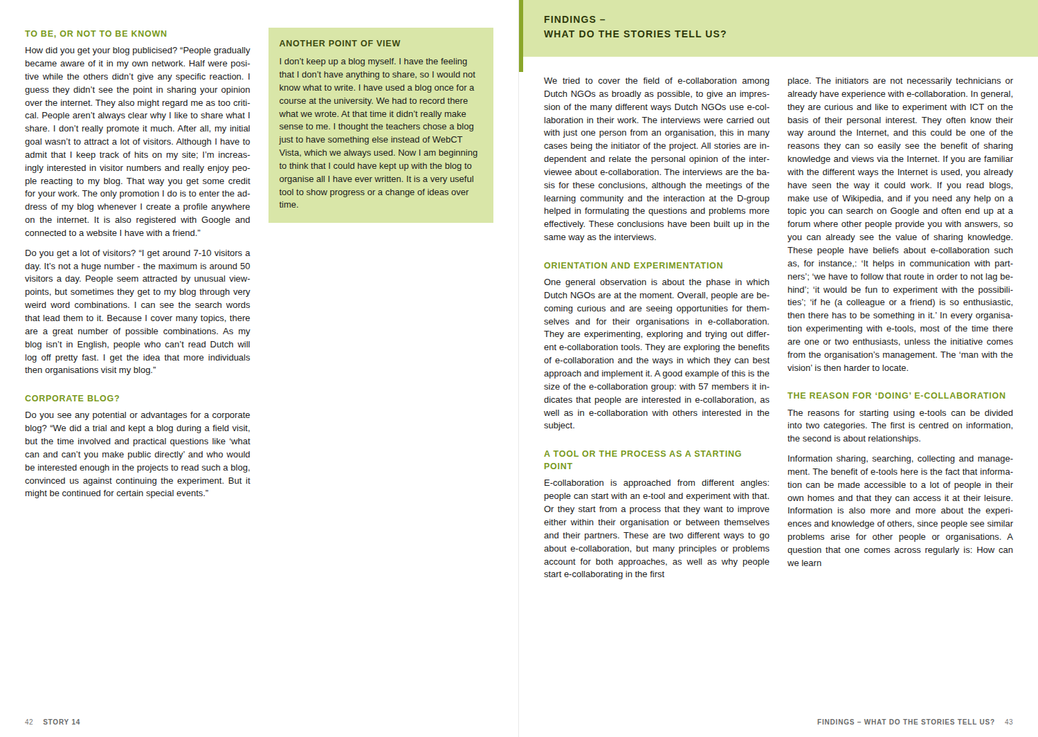To be, or not to be known
How did you get your blog publicised? “People gradually became aware of it in my own network. Half were positive while the others didn’t give any specific reaction. I guess they didn’t see the point in sharing your opinion over the internet. They also might regard me as too critical. People aren’t always clear why I like to share what I share. I don’t really promote it much. After all, my initial goal wasn’t to attract a lot of visitors. Although I have to admit that I keep track of hits on my site; I’m increasingly interested in visitor numbers and really enjoy people reacting to my blog. That way you get some credit for your work. The only promotion I do is to enter the address of my blog whenever I create a profile anywhere on the internet. It is also registered with Google and connected to a website I have with a friend.”
Do you get a lot of visitors? “I get around 7-10 visitors a day. It’s not a huge number - the maximum is around 50 visitors a day. People seem attracted by unusual viewpoints, but sometimes they get to my blog through very weird word combinations. I can see the search words that lead them to it. Because I cover many topics, there are a great number of possible combinations. As my blog isn’t in English, people who can’t read Dutch will log off pretty fast. I get the idea that more individuals then organisations visit my blog.”
Corporate blog?
Do you see any potential or advantages for a corporate blog? “We did a trial and kept a blog during a field visit, but the time involved and practical questions like ‘what can and can’t you make public directly’ and who would be interested enough in the projects to read such a blog, convinced us against continuing the experiment. But it might be continued for certain special events.”
Another point of view
I don’t keep up a blog myself. I have the feeling that I don’t have anything to share, so I would not know what to write. I have used a blog once for a course at the university. We had to record there what we wrote. At that time it didn’t really make sense to me. I thought the teachers chose a blog just to have something else instead of WebCT Vista, which we always used. Now I am beginning to think that I could have kept up with the blog to organise all I have ever written. It is a very useful tool to show progress or a change of ideas over time.
42 Story 14
Findings –
What do the stories tell us?
We tried to cover the field of e-collaboration among Dutch NGOs as broadly as possible, to give an impression of the many different ways Dutch NGOs use e-collaboration in their work. The interviews were carried out with just one person from an organisation, this in many cases being the initiator of the project. All stories are independent and relate the personal opinion of the interviewee about e-collaboration. The interviews are the basis for these conclusions, although the meetings of the learning community and the interaction at the D-group helped in formulating the questions and problems more effectively. These conclusions have been built up in the same way as the interviews.
Orientation and experimentation
One general observation is about the phase in which Dutch NGOs are at the moment. Overall, people are becoming curious and are seeing opportunities for themselves and for their organisations in e-collaboration. They are experimenting, exploring and trying out different e-collaboration tools. They are exploring the benefits of e-collaboration and the ways in which they can best approach and implement it. A good example of this is the size of the e-collaboration group: with 57 members it indicates that people are interested in e-collaboration, as well as in e-collaboration with others interested in the subject.
A tool or the process as a starting point
E-collaboration is approached from different angles: people can start with an e-tool and experiment with that. Or they start from a process that they want to improve either within their organisation or between themselves and their partners. These are two different ways to go about e-collaboration, but many principles or problems account for both approaches, as well as why people start e-collaborating in the first
place. The initiators are not necessarily technicians or already have experience with e-collaboration. In general, they are curious and like to experiment with ICT on the basis of their personal interest. They often know their way around the Internet, and this could be one of the reasons they can so easily see the benefit of sharing knowledge and views via the Internet. If you are familiar with the different ways the Internet is used, you already have seen the way it could work. If you read blogs, make use of Wikipedia, and if you need any help on a topic you can search on Google and often end up at a forum where other people provide you with answers, so you can already see the value of sharing knowledge. These people have beliefs about e-collaboration such as, for instance,: ‘It helps in communication with partners’; ‘we have to follow that route in order to not lag behind’; ‘it would be fun to experiment with the possibilities’; ‘if he (a colleague or a friend) is so enthusiastic, then there has to be something in it.’ In every organisation experimenting with e-tools, most of the time there are one or two enthusiasts, unless the initiative comes from the organisation’s management. The ‘man with the vision’ is then harder to locate.
The reason for ‘doing’ e-collaboration
The reasons for starting using e-tools can be divided into two categories. The first is centred on information, the second is about relationships.
Information sharing, searching, collecting and management. The benefit of e-tools here is the fact that information can be made accessible to a lot of people in their own homes and that they can access it at their leisure. Information is also more and more about the experiences and knowledge of others, since people see similar problems arise for other people or organisations. A question that one comes across regularly is: How can we learn
Findings – what do the stories tell us? 43